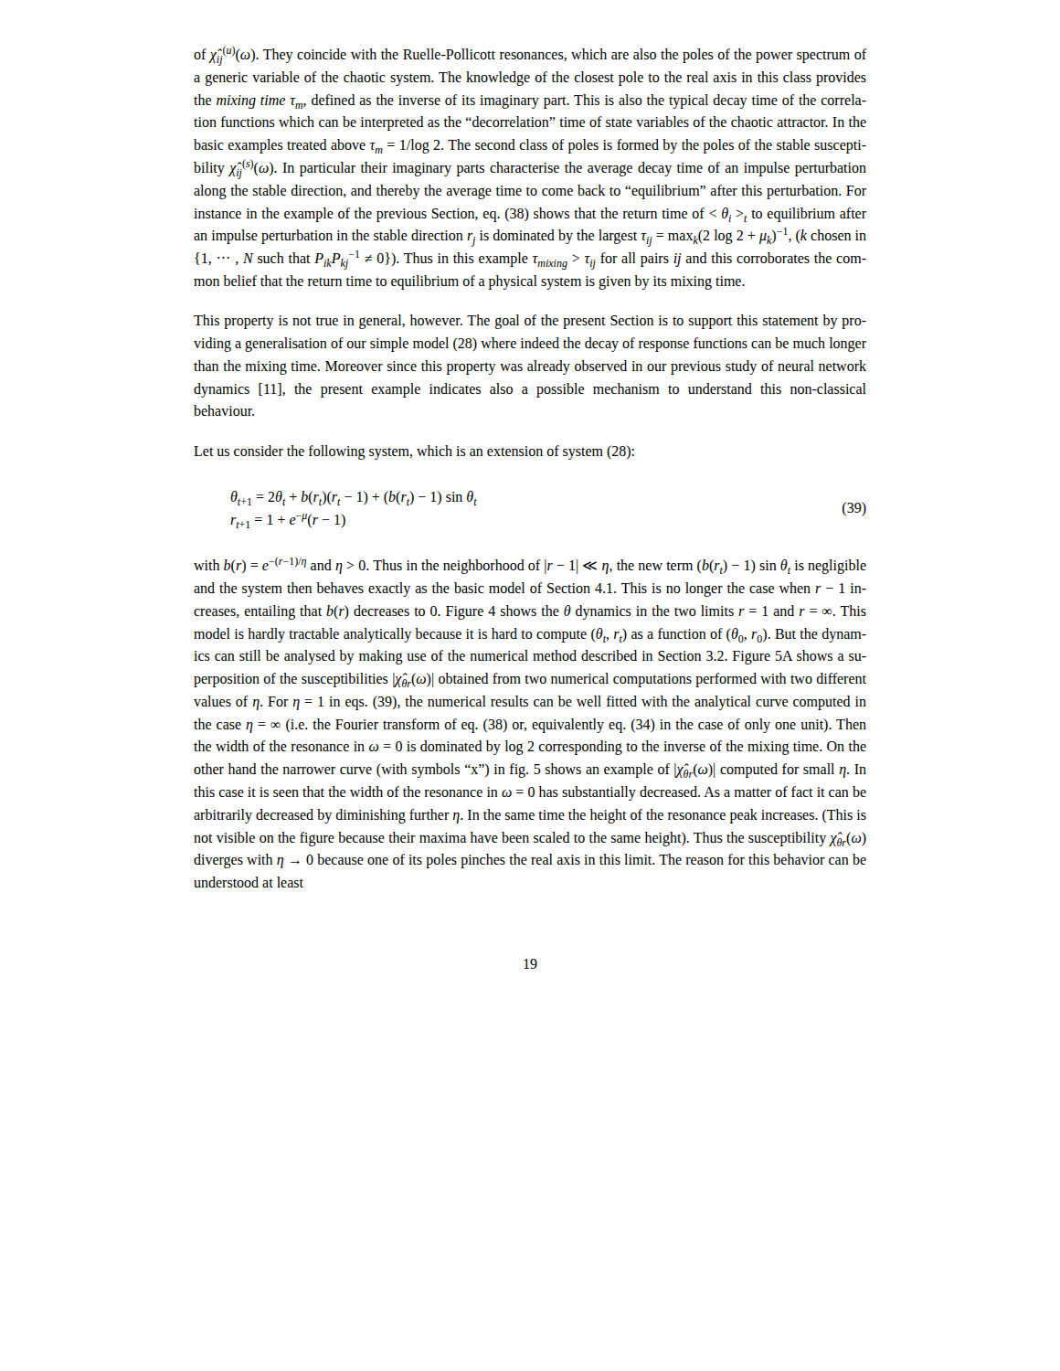of χ̂ij(u)(ω). They coincide with the Ruelle-Pollicott resonances, which are also the poles of the power spectrum of a generic variable of the chaotic system. The knowledge of the closest pole to the real axis in this class provides the mixing time τm, defined as the inverse of its imaginary part. This is also the typical decay time of the correlation functions which can be interpreted as the “decorrelation” time of state variables of the chaotic attractor. In the basic examples treated above τm = 1/log 2. The second class of poles is formed by the poles of the stable susceptibility χ̂ij(s)(ω). In particular their imaginary parts characterise the average decay time of an impulse perturbation along the stable direction, and thereby the average time to come back to “equilibrium” after this perturbation. For instance in the example of the previous Section, eq. (38) shows that the return time of < θi >t to equilibrium after an impulse perturbation in the stable direction rj is dominated by the largest τij = maxk(2 log 2 + μk)−1, (k chosen in {1, ··· , N such that PikPkj−1 ≠ 0}). Thus in this example τmixing > τij for all pairs ij and this corroborates the common belief that the return time to equilibrium of a physical system is given by its mixing time.
This property is not true in general, however. The goal of the present Section is to support this statement by providing a generalisation of our simple model (28) where indeed the decay of response functions can be much longer than the mixing time. Moreover since this property was already observed in our previous study of neural network dynamics [11], the present example indicates also a possible mechanism to understand this non-classical behaviour.
Let us consider the following system, which is an extension of system (28):
θt+1 = 2θt + b(rt)(rt − 1) + (b(rt) − 1) sin θt rt+1 = 1 + e−μ(r − 1)
(39)
with b(r) = e−(r−1)/η and η > 0. Thus in the neighborhood of |r − 1| ≪ η, the new term (b(rt) − 1) sin θt is negligible and the system then behaves exactly as the basic model of Section 4.1. This is no longer the case when r − 1 increases, entailing that b(r) decreases to 0. Figure 4 shows the θ dynamics in the two limits r = 1 and r = ∞. This model is hardly tractable analytically because it is hard to compute (θt, rt) as a function of (θ0, r0). But the dynamics can still be analysed by making use of the numerical method described in Section 3.2. Figure 5A shows a superposition of the susceptibilities |χ̂θr(ω)| obtained from two numerical computations performed with two different values of η. For η = 1 in eqs. (39), the numerical results can be well fitted with the analytical curve computed in the case η = ∞ (i.e. the Fourier transform of eq. (38) or, equivalently eq. (34) in the case of only one unit). Then the width of the resonance in ω = 0 is dominated by log 2 corresponding to the inverse of the mixing time. On the other hand the narrower curve (with symbols “x”) in fig. 5 shows an example of |χ̂θr(ω)| computed for small η. In this case it is seen that the width of the resonance in ω = 0 has substantially decreased. As a matter of fact it can be arbitrarily decreased by diminishing further η. In the same time the height of the resonance peak increases. (This is not visible on the figure because their maxima have been scaled to the same height). Thus the susceptibility χ̂θr(ω) diverges with η → 0 because one of its poles pinches the real axis in this limit. The reason for this behavior can be understood at least
19